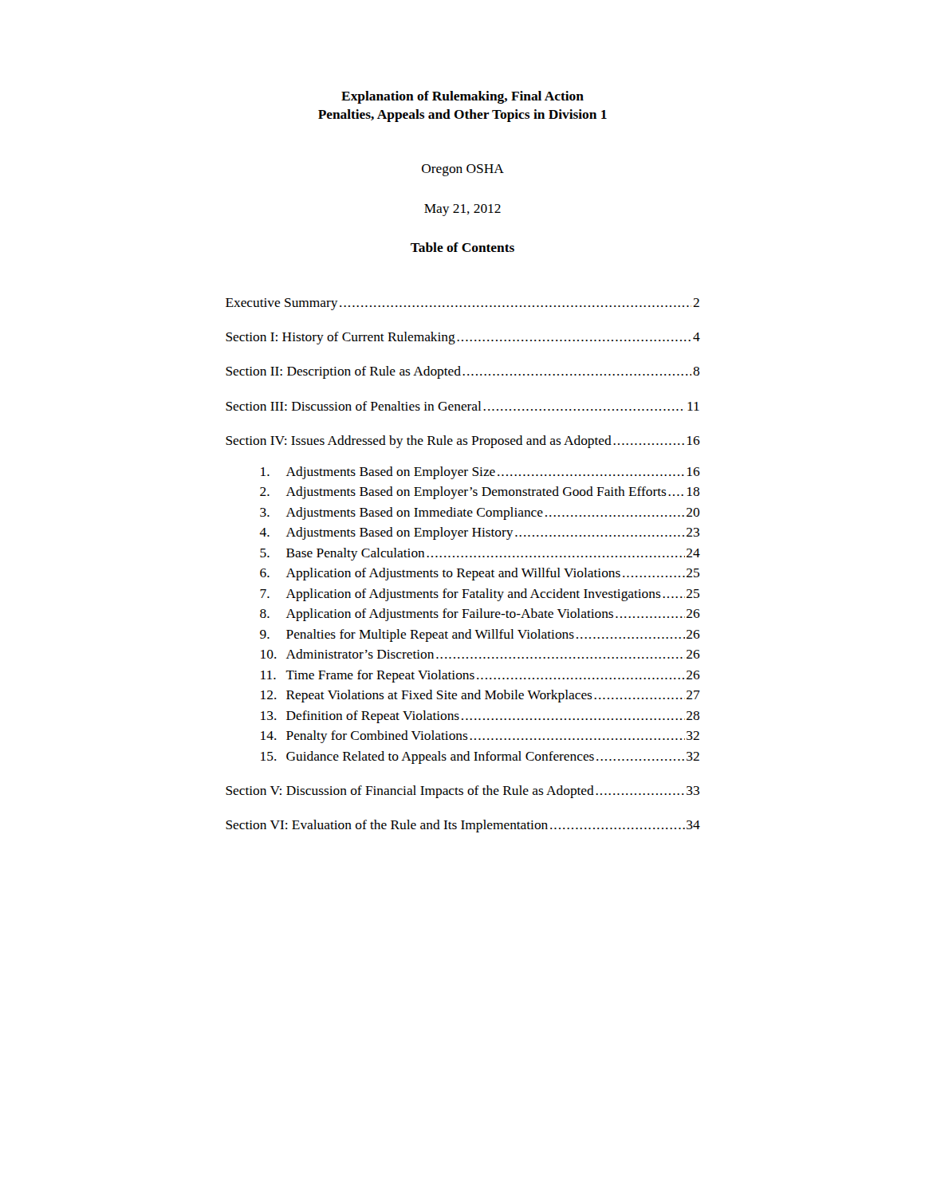Explanation of Rulemaking, Final Action
Penalties, Appeals and Other Topics in Division 1
Oregon OSHA
May 21, 2012
Table of Contents
Executive Summary ......................................................................................................... 2
Section I: History of Current Rulemaking ....................................................................... 4
Section II: Description of Rule as Adopted ...................................................................... 8
Section III: Discussion of Penalties in General ............................................................. 11
Section IV: Issues Addressed by the Rule as Proposed and as Adopted ........................ 16
1. Adjustments Based on Employer Size ....................................................... 16
2. Adjustments Based on Employer’s Demonstrated Good Faith Efforts ..... 18
3. Adjustments Based on Immediate Compliance ........................................ 20
4. Adjustments Based on Employer History ................................................. 23
5. Base Penalty Calculation ........................................................................... 24
6. Application of Adjustments to Repeat and Willful Violations .................. 25
7. Application of Adjustments for Fatality and Accident Investigations ....... 25
8. Application of Adjustments for Failure-to-Abate Violations .................... 26
9. Penalties for Multiple Repeat and Willful Violations ............................... 26
10. Administrator’s Discretion ......................................................................... 26
11. Time Frame for Repeat Violations ........................................................... 26
12. Repeat Violations at Fixed Site and Mobile Workplaces .......................... 27
13. Definition of Repeat Violations .............................................................. 28
14. Penalty for Combined Violations ............................................................. 32
15. Guidance Related to Appeals and Informal Conferences .......................... 32
Section V: Discussion of Financial Impacts of the Rule as Adopted ............................. 33
Section VI: Evaluation of the Rule and Its Implementation .......................................... 34